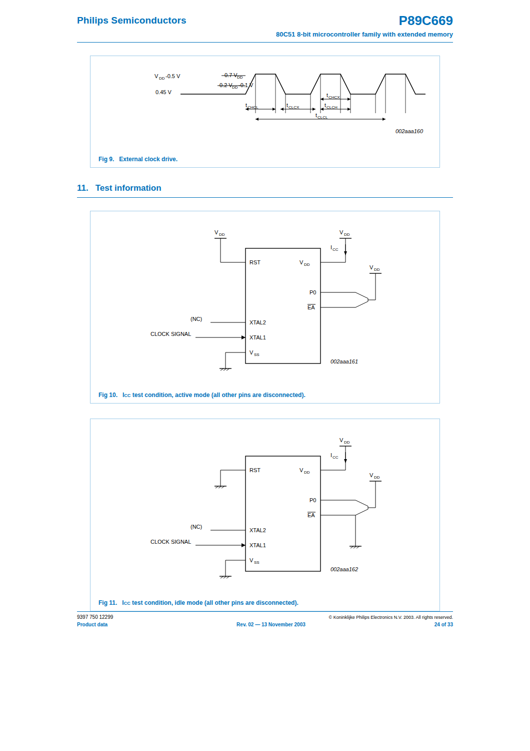Philips Semiconductors
P89C669
80C51 8-bit microcontroller family with extended memory
V DD -0.5 V 0.45 V 0.7 V DD 0.2 V DD -0.1 V t CHCX t CHCL t CLCX t CLCH t CLCL 002aaa160
Fig 9. External clock drive.
11. Test information
RST XTAL2 XTAL1 V SS V DD P0 EA V DD V DD I CC V DD (NC) CLOCK SIGNAL 002aaa161
Fig 10. ICC test condition, active mode (all other pins are disconnected).
RST XTAL2 XTAL1 V SS V DD P0 EA V DD I CC V DD (NC) CLOCK SIGNAL 002aaa162
Fig 11. ICC test condition, idle mode (all other pins are disconnected).
9397 750 12299
© Koninklijke Philips Electronics N.V. 2003. All rights reserved.
Product data
Rev. 02 — 13 November 2003
24 of 33